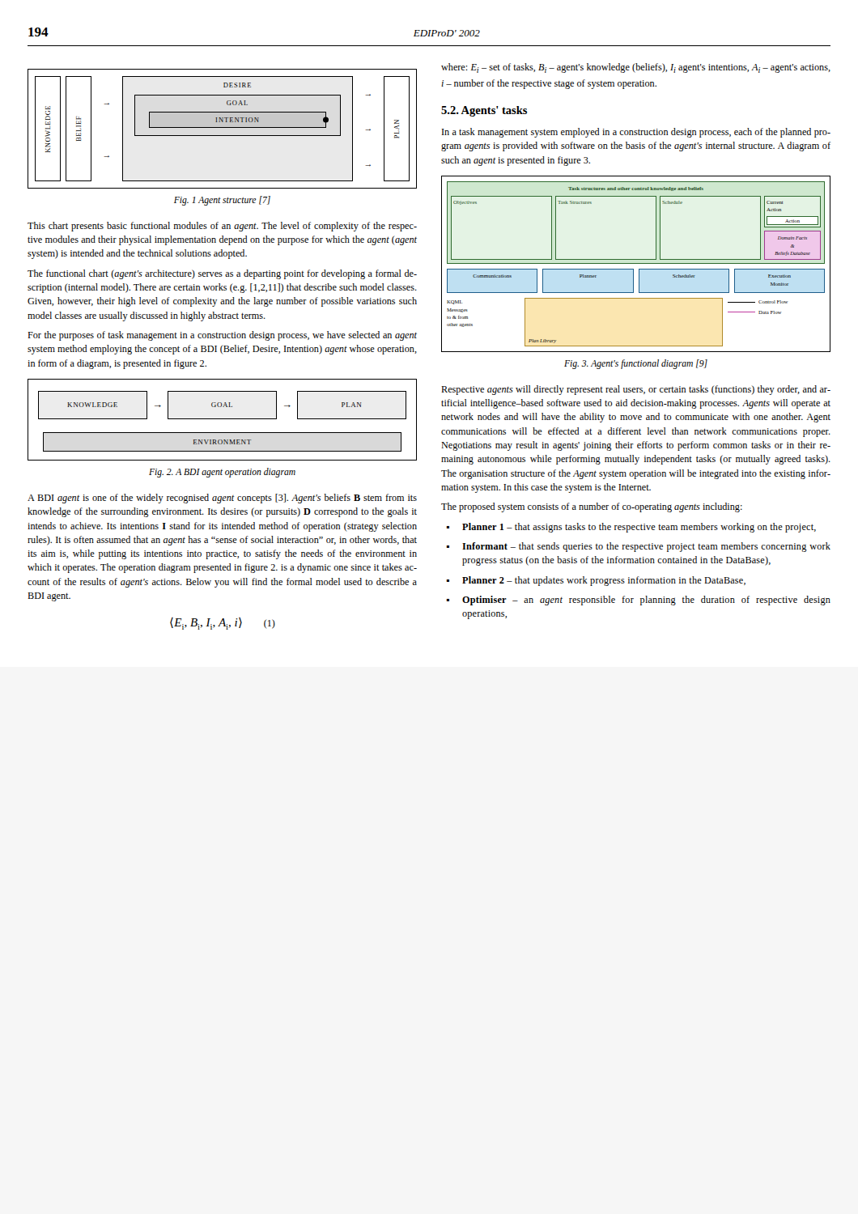194
EDIProD' 2002
KNOWLEDGE
BELIEF
→→
DESIRE
GOAL
INTENTION
→→→
PLAN
Fig. 1 Agent structure [7]
This chart presents basic functional modules of an agent. The level of complexity of the respective modules and their physical implementation depend on the purpose for which the agent (agent system) is intended and the technical solutions adopted.
The functional chart (agent's architecture) serves as a departing point for developing a formal description (internal model). There are certain works (e.g. [1,2,11]) that describe such model classes. Given, however, their high level of complexity and the large number of possible variations such model classes are usually discussed in highly abstract terms.
For the purposes of task management in a construction design process, we have selected an agent system method employing the concept of a BDI (Belief, Desire, Intention) agent whose operation, in form of a diagram, is presented in figure 2.
KNOWLEDGE
→
GOAL
→
PLAN
ENVIRONMENT
Fig. 2. A BDI agent operation diagram
A BDI agent is one of the widely recognised agent concepts [3]. Agent's beliefs B stem from its knowledge of the surrounding environment. Its desires (or pursuits) D correspond to the goals it intends to achieve. Its intentions I stand for its intended method of operation (strategy selection rules). It is often assumed that an agent has a “sense of social interaction” or, in other words, that its aim is, while putting its intentions into practice, to satisfy the needs of the environment in which it operates. The operation diagram presented in figure 2. is a dynamic one since it takes account of the results of agent's actions. Below you will find the formal model used to describe a BDI agent.
⟨Ei, Bi, Ii, Ai, i⟩(1)
where: Ei – set of tasks, Bi – agent's knowledge (beliefs), Ii agent's intentions, Ai – agent's actions, i – number of the respective stage of system operation.
5.2. Agents' tasks
In a task management system employed in a construction design process, each of the planned program agents is provided with software on the basis of the agent's internal structure. A diagram of such an agent is presented in figure 3.
Task structures and other control knowledge and beliefs
Objectives
Task Structures
Schedule
Current
Action
Action
Domain Facts
&
Beliefs Database
Communications
Planner
Scheduler
Execution
Monitor
KQML
Messages
to & from
other agents
Plan Library
Control Flow
Data Flow
Fig. 3. Agent's functional diagram [9]
Respective agents will directly represent real users, or certain tasks (functions) they order, and artificial intelligence–based software used to aid decision-making processes. Agents will operate at network nodes and will have the ability to move and to communicate with one another. Agent communications will be effected at a different level than network communications proper. Negotiations may result in agents' joining their efforts to perform common tasks or in their remaining autonomous while performing mutually independent tasks (or mutually agreed tasks). The organisation structure of the Agent system operation will be integrated into the existing information system. In this case the system is the Internet.
The proposed system consists of a number of co-operating agents including:
Planner 1 – that assigns tasks to the respective team members working on the project,
Informant – that sends queries to the respective project team members concerning work progress status (on the basis of the information contained in the DataBase),
Planner 2 – that updates work progress information in the DataBase,
Optimiser – an agent responsible for planning the duration of respective design operations,